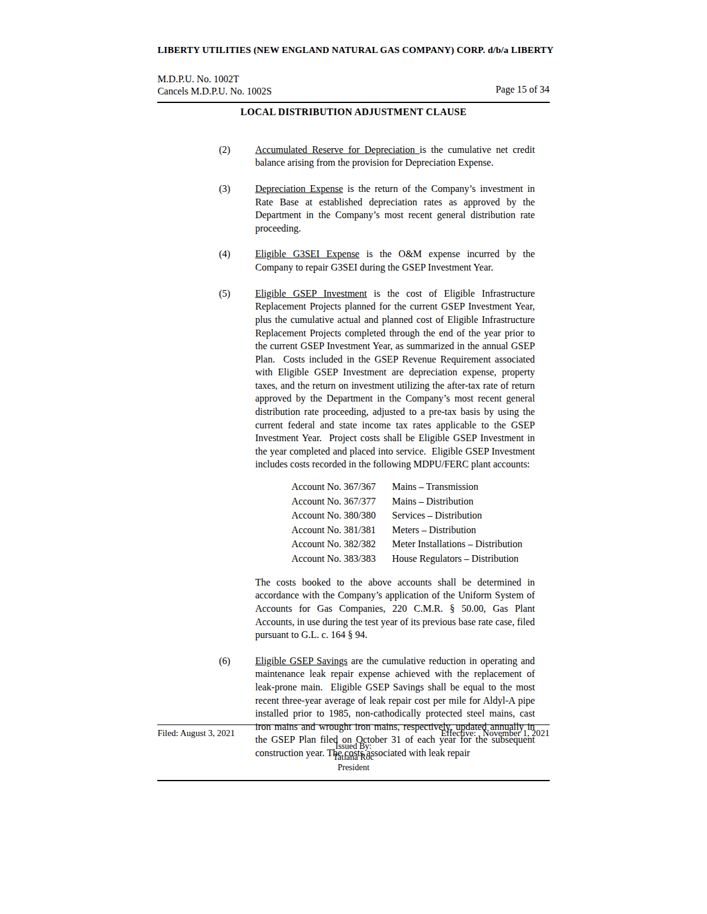LIBERTY UTILITIES (NEW ENGLAND NATURAL GAS COMPANY) CORP. d/b/a LIBERTY
M.D.P.U. No. 1002T
Cancels M.D.P.U. No. 1002S
Page 15 of 34
LOCAL DISTRIBUTION ADJUSTMENT CLAUSE
(2)
Accumulated Reserve for Depreciation is the cumulative net credit balance arising from the provision for Depreciation Expense.
(3)
Depreciation Expense is the return of the Company’s investment in Rate Base at established depreciation rates as approved by the Department in the Company’s most recent general distribution rate proceeding.
(4)
Eligible G3SEI Expense is the O&M expense incurred by the Company to repair G3SEI during the GSEP Investment Year.
(5)
Eligible GSEP Investment is the cost of Eligible Infrastructure Replacement Projects planned for the current GSEP Investment Year, plus the cumulative actual and planned cost of Eligible Infrastructure Replacement Projects completed through the end of the year prior to the current GSEP Investment Year, as summarized in the annual GSEP Plan. Costs included in the GSEP Revenue Requirement associated with Eligible GSEP Investment are depreciation expense, property taxes, and the return on investment utilizing the after-tax rate of return approved by the Department in the Company’s most recent general distribution rate proceeding, adjusted to a pre-tax basis by using the current federal and state income tax rates applicable to the GSEP Investment Year. Project costs shall be Eligible GSEP Investment in the year completed and placed into service. Eligible GSEP Investment includes costs recorded in the following MDPU/FERC plant accounts:
| Account No. 367/367 | Mains – Transmission |
| Account No. 367/377 | Mains – Distribution |
| Account No. 380/380 | Services – Distribution |
| Account No. 381/381 | Meters – Distribution |
| Account No. 382/382 | Meter Installations – Distribution |
| Account No. 383/383 | House Regulators – Distribution |
The costs booked to the above accounts shall be determined in accordance with the Company’s application of the Uniform System of Accounts for Gas Companies, 220 C.M.R. § 50.00, Gas Plant Accounts, in use during the test year of its previous base rate case, filed pursuant to G.L. c. 164 § 94.
(6)
Eligible GSEP Savings are the cumulative reduction in operating and maintenance leak repair expense achieved with the replacement of leak-prone main. Eligible GSEP Savings shall be equal to the most recent three-year average of leak repair cost per mile for Aldyl-A pipe installed prior to 1985, non-cathodically protected steel mains, cast iron mains and wrought iron mains, respectively, updated annually in the GSEP Plan filed on October 31 of each year for the subsequent construction year. The costs associated with leak repair
Filed: August 3, 2021
Effective: November 1, 2021
Issued By:
Tatiana Roc
President